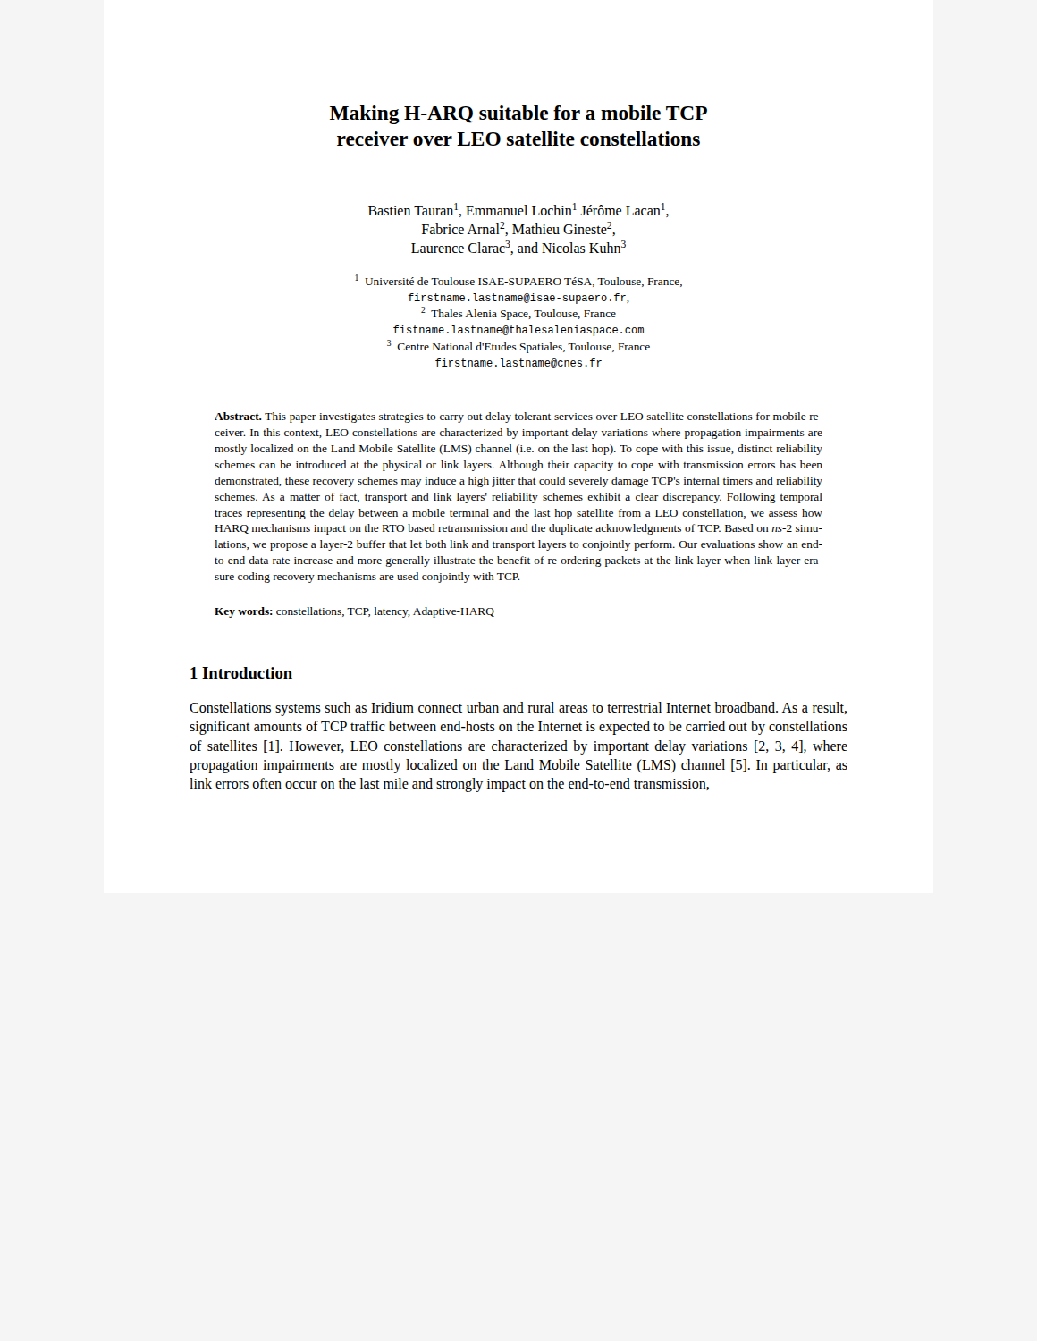Making H-ARQ suitable for a mobile TCP
receiver over LEO satellite constellations
Bastien Tauran1, Emmanuel Lochin1 Jérôme Lacan1,
Fabrice Arnal2, Mathieu Gineste2,
Laurence Clarac3, and Nicolas Kuhn3
1 Université de Toulouse ISAE-SUPAERO TéSA, Toulouse, France,
firstname.lastname@isae-supaero.fr,
2 Thales Alenia Space, Toulouse, France
fistname.lastname@thalesaleniaspace.com
3 Centre National d'Etudes Spatiales, Toulouse, France
firstname.lastname@cnes.fr
Abstract. This paper investigates strategies to carry out delay tolerant services over LEO satellite constellations for mobile receiver. In this context, LEO constellations are characterized by important delay variations where propagation impairments are mostly localized on the Land Mobile Satellite (LMS) channel (i.e. on the last hop). To cope with this issue, distinct reliability schemes can be introduced at the physical or link layers. Although their capacity to cope with transmission errors has been demonstrated, these recovery schemes may induce a high jitter that could severely damage TCP's internal timers and reliability schemes. As a matter of fact, transport and link layers' reliability schemes exhibit a clear discrepancy. Following temporal traces representing the delay between a mobile terminal and the last hop satellite from a LEO constellation, we assess how HARQ mechanisms impact on the RTO based retransmission and the duplicate acknowledgments of TCP. Based on ns-2 simulations, we propose a layer-2 buffer that let both link and transport layers to conjointly perform. Our evaluations show an end-to-end data rate increase and more generally illustrate the benefit of re-ordering packets at the link layer when link-layer erasure coding recovery mechanisms are used conjointly with TCP.
Key words: constellations, TCP, latency, Adaptive-HARQ
1 Introduction
Constellations systems such as Iridium connect urban and rural areas to terrestrial Internet broadband. As a result, significant amounts of TCP traffic between end-hosts on the Internet is expected to be carried out by constellations of satellites [1]. However, LEO constellations are characterized by important delay variations [2, 3, 4], where propagation impairments are mostly localized on the Land Mobile Satellite (LMS) channel [5]. In particular, as link errors often occur on the last mile and strongly impact on the end-to-end transmission,